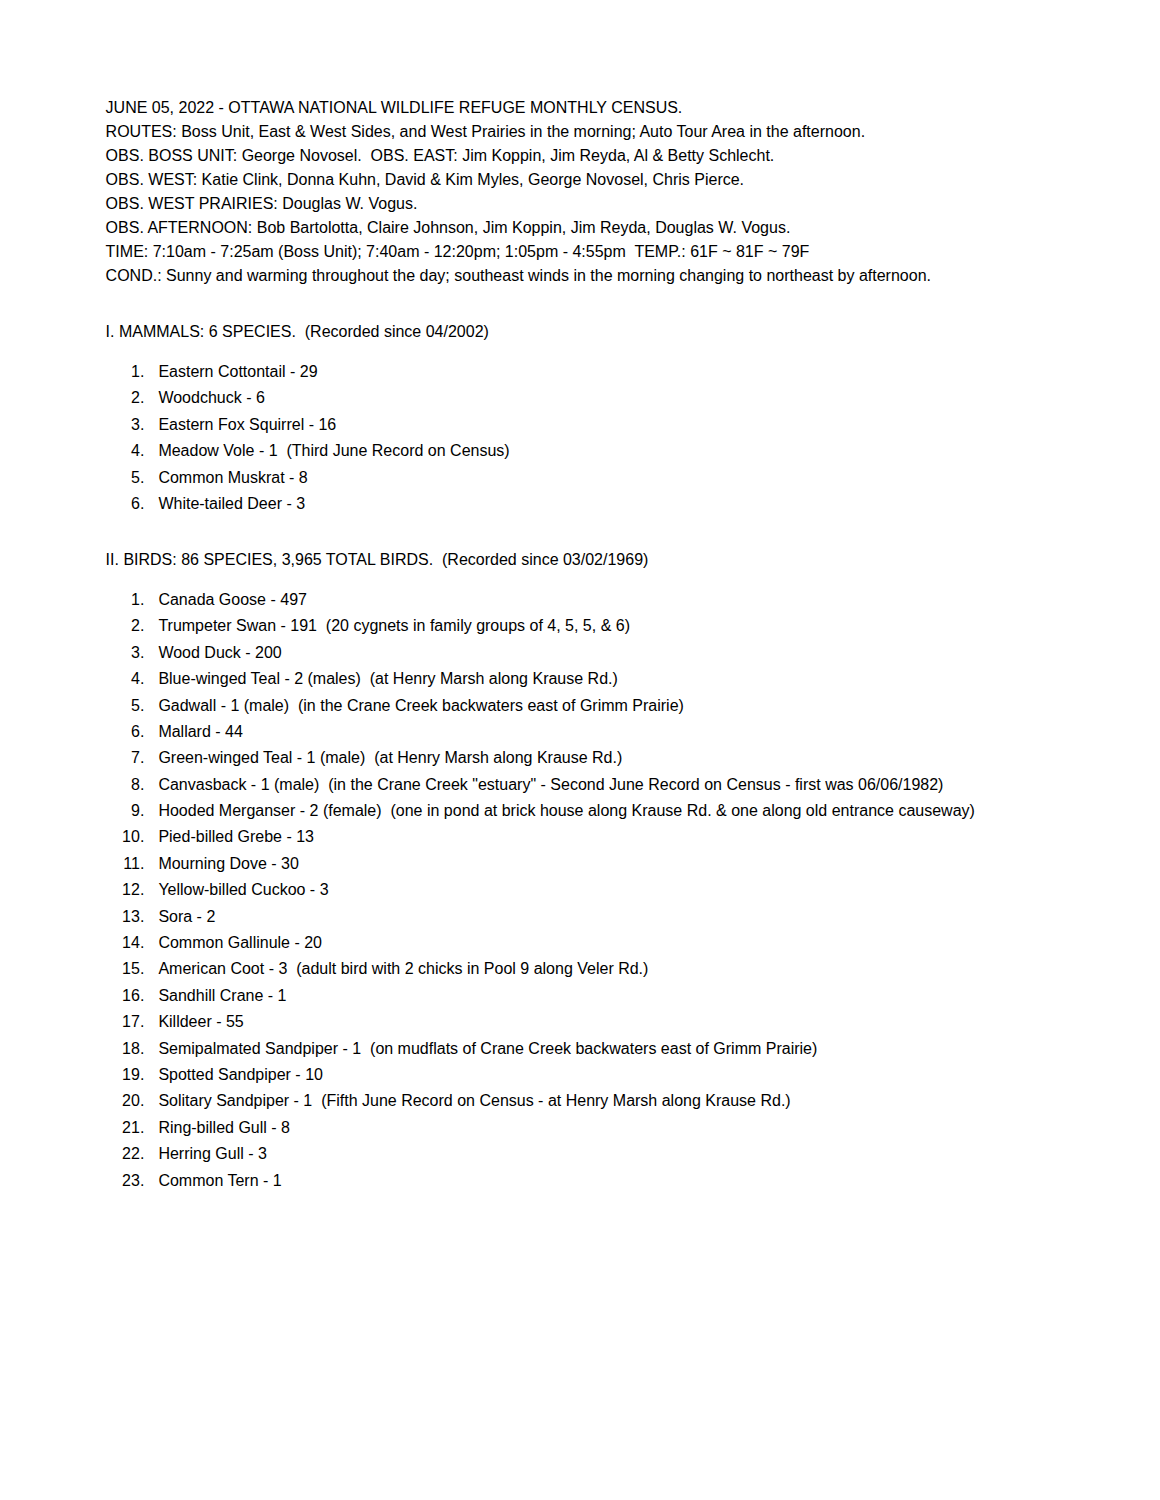JUNE 05, 2022 - OTTAWA NATIONAL WILDLIFE REFUGE MONTHLY CENSUS.
ROUTES: Boss Unit, East & West Sides, and West Prairies in the morning; Auto Tour Area in the afternoon.
OBS. BOSS UNIT: George Novosel. OBS. EAST: Jim Koppin, Jim Reyda, Al & Betty Schlecht.
OBS. WEST: Katie Clink, Donna Kuhn, David & Kim Myles, George Novosel, Chris Pierce.
OBS. WEST PRAIRIES: Douglas W. Vogus.
OBS. AFTERNOON: Bob Bartolotta, Claire Johnson, Jim Koppin, Jim Reyda, Douglas W. Vogus.
TIME: 7:10am - 7:25am (Boss Unit); 7:40am - 12:20pm; 1:05pm - 4:55pm TEMP.: 61F ~ 81F ~ 79F
COND.: Sunny and warming throughout the day; southeast winds in the morning changing to northeast by afternoon.
I. MAMMALS: 6 SPECIES. (Recorded since 04/2002)
Eastern Cottontail - 29
Woodchuck - 6
Eastern Fox Squirrel - 16
Meadow Vole - 1 (Third June Record on Census)
Common Muskrat - 8
White-tailed Deer - 3
II. BIRDS: 86 SPECIES, 3,965 TOTAL BIRDS. (Recorded since 03/02/1969)
Canada Goose - 497
Trumpeter Swan - 191 (20 cygnets in family groups of 4, 5, 5, & 6)
Wood Duck - 200
Blue-winged Teal - 2 (males) (at Henry Marsh along Krause Rd.)
Gadwall - 1 (male) (in the Crane Creek backwaters east of Grimm Prairie)
Mallard - 44
Green-winged Teal - 1 (male) (at Henry Marsh along Krause Rd.)
Canvasback - 1 (male) (in the Crane Creek "estuary" - Second June Record on Census - first was 06/06/1982)
Hooded Merganser - 2 (female) (one in pond at brick house along Krause Rd. & one along old entrance causeway)
Pied-billed Grebe - 13
Mourning Dove - 30
Yellow-billed Cuckoo - 3
Sora - 2
Common Gallinule - 20
American Coot - 3 (adult bird with 2 chicks in Pool 9 along Veler Rd.)
Sandhill Crane - 1
Killdeer - 55
Semipalmated Sandpiper - 1 (on mudflats of Crane Creek backwaters east of Grimm Prairie)
Spotted Sandpiper - 10
Solitary Sandpiper - 1 (Fifth June Record on Census - at Henry Marsh along Krause Rd.)
Ring-billed Gull - 8
Herring Gull - 3
Common Tern - 1